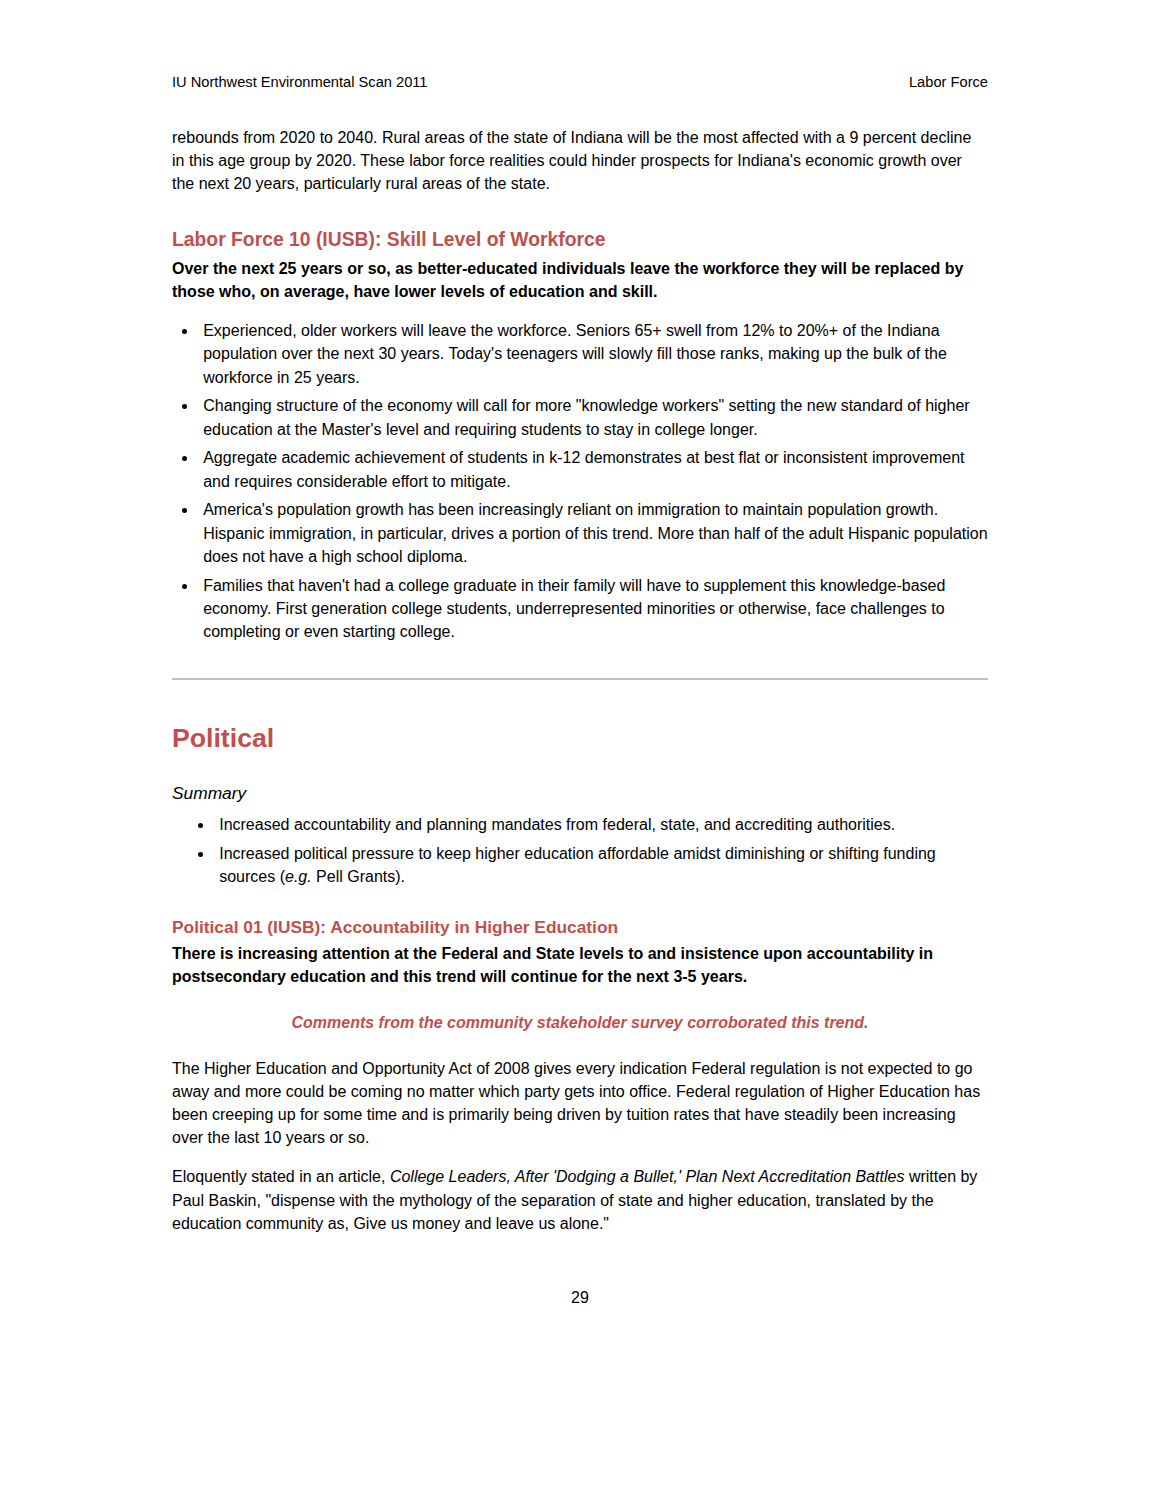IU Northwest Environmental Scan 2011 Labor Force
rebounds from 2020 to 2040. Rural areas of the state of Indiana will be the most affected with a 9 percent decline in this age group by 2020. These labor force realities could hinder prospects for Indiana's economic growth over the next 20 years, particularly rural areas of the state.
Labor Force 10 (IUSB): Skill Level of Workforce
Over the next 25 years or so, as better-educated individuals leave the workforce they will be replaced by those who, on average, have lower levels of education and skill.
Experienced, older workers will leave the workforce. Seniors 65+ swell from 12% to 20%+ of the Indiana population over the next 30 years. Today's teenagers will slowly fill those ranks, making up the bulk of the workforce in 25 years.
Changing structure of the economy will call for more "knowledge workers" setting the new standard of higher education at the Master's level and requiring students to stay in college longer.
Aggregate academic achievement of students in k-12 demonstrates at best flat or inconsistent improvement and requires considerable effort to mitigate.
America's population growth has been increasingly reliant on immigration to maintain population growth. Hispanic immigration, in particular, drives a portion of this trend. More than half of the adult Hispanic population does not have a high school diploma.
Families that haven't had a college graduate in their family will have to supplement this knowledge-based economy. First generation college students, underrepresented minorities or otherwise, face challenges to completing or even starting college.
Political
Summary
Increased accountability and planning mandates from federal, state, and accrediting authorities.
Increased political pressure to keep higher education affordable amidst diminishing or shifting funding sources (e.g. Pell Grants).
Political 01 (IUSB): Accountability in Higher Education
There is increasing attention at the Federal and State levels to and insistence upon accountability in postsecondary education and this trend will continue for the next 3-5 years.
Comments from the community stakeholder survey corroborated this trend.
The Higher Education and Opportunity Act of 2008 gives every indication Federal regulation is not expected to go away and more could be coming no matter which party gets into office. Federal regulation of Higher Education has been creeping up for some time and is primarily being driven by tuition rates that have steadily been increasing over the last 10 years or so.
Eloquently stated in an article, College Leaders, After 'Dodging a Bullet,' Plan Next Accreditation Battles written by Paul Baskin, "dispense with the mythology of the separation of state and higher education, translated by the education community as, Give us money and leave us alone."
29